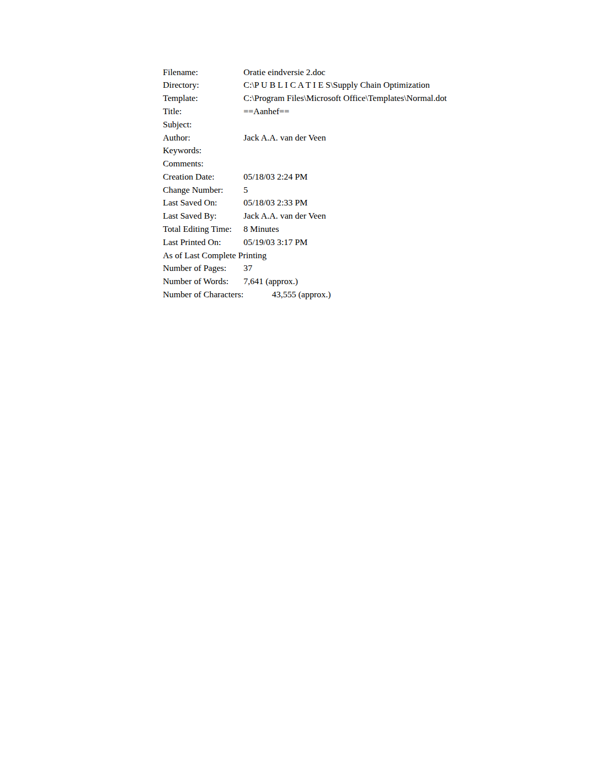| Filename: | Oratie eindversie 2.doc |
| Directory: | C:\P U B L I C A T I E S\Supply Chain Optimization |
| Template: | C:\Program Files\Microsoft Office\Templates\Normal.dot |
| Title: | ==Aanhef== |
| Subject: | |
| Author: | Jack A.A. van der Veen |
| Keywords: | |
| Comments: | |
| Creation Date: | 05/18/03 2:24 PM |
| Change Number: | 5 |
| Last Saved On: | 05/18/03 2:33 PM |
| Last Saved By: | Jack A.A. van der Veen |
| Total Editing Time: | 8 Minutes |
| Last Printed On: | 05/19/03 3:17 PM |
| As of Last Complete Printing |
| Number of Pages: | 37 |
| Number of Words: | 7,641 (approx.) |
| Number of Characters: | 43,555 (approx.) |